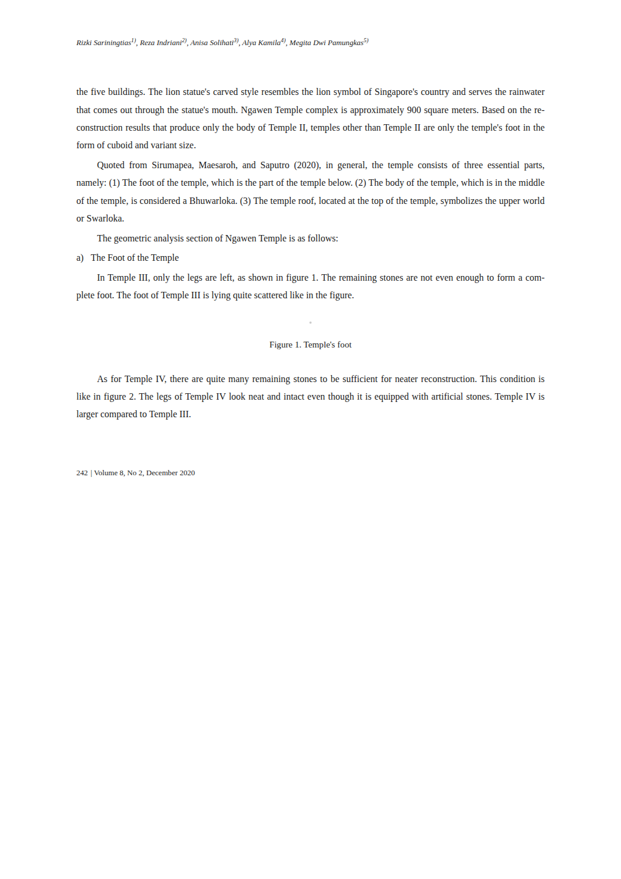Rizki Sariningtias1), Reza Indriani2), Anisa Solihati3), Alya Kamila4), Megita Dwi Pamungkas5)
the five buildings. The lion statue's carved style resembles the lion symbol of Singapore's country and serves the rainwater that comes out through the statue's mouth. Ngawen Temple complex is approximately 900 square meters. Based on the reconstruction results that produce only the body of Temple II, temples other than Temple II are only the temple's foot in the form of cuboid and variant size.
Quoted from Sirumapea, Maesaroh, and Saputro (2020), in general, the temple consists of three essential parts, namely: (1) The foot of the temple, which is the part of the temple below. (2) The body of the temple, which is in the middle of the temple, is considered a Bhuwarloka. (3) The temple roof, located at the top of the temple, symbolizes the upper world or Swarloka.
The geometric analysis section of Ngawen Temple is as follows:
a) The Foot of the Temple
In Temple III, only the legs are left, as shown in figure 1. The remaining stones are not even enough to form a complete foot. The foot of Temple III is lying quite scattered like in the figure.
Figure 1. Temple's foot
As for Temple IV, there are quite many remaining stones to be sufficient for neater reconstruction. This condition is like in figure 2. The legs of Temple IV look neat and intact even though it is equipped with artificial stones. Temple IV is larger compared to Temple III.
242| Volume 8, No 2, December 2020